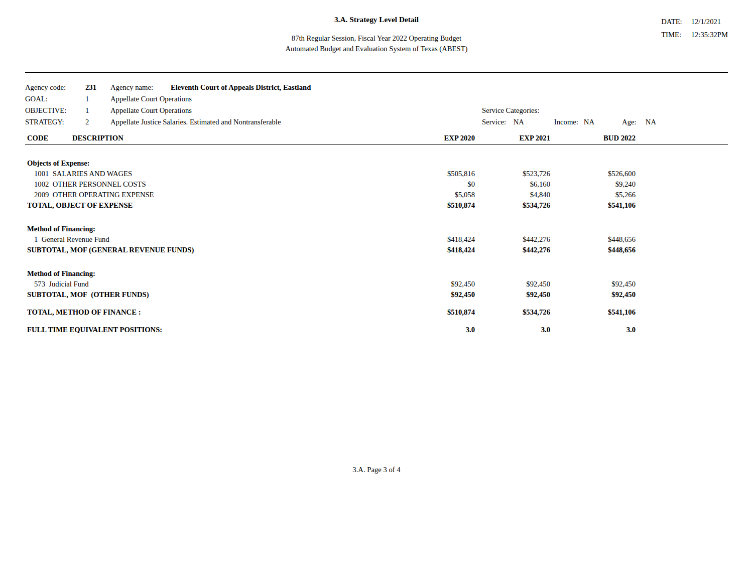| DATE: | 12/1/2021 |
| TIME: | 12:35:32PM |
3.A. Strategy Level Detail
87th Regular Session, Fiscal Year 2022 Operating Budget
Automated Budget and Evaluation System of Texas (ABEST)
| Agency code: | 231 | Agency name: | Eleventh Court of Appeals District, Eastland | |
| GOAL: | 1 | Appellate Court Operations | |
| OBJECTIVE: | 1 | Appellate Court Operations | Service Categories: |
| STRATEGY: | 2 | Appellate Justice Salaries. Estimated and Nontransferable | Service: NA Income: NA Age: NA |
| CODE | DESCRIPTION | EXP 2020 | EXP 2021 | BUD 2022 | |
| --- | --- | --- | --- | --- | --- |
| Objects of Expense: | | | | |
| 1001 SALARIES AND WAGES | $505,816 | $523,726 | $526,600 | |
| 1002 OTHER PERSONNEL COSTS | $0 | $6,160 | $9,240 | |
| 2009 OTHER OPERATING EXPENSE | $5,058 | $4,840 | $5,266 | |
| TOTAL, OBJECT OF EXPENSE | $510,874 | $534,726 | $541,106 | |
| Method of Financing: | | | | |
| 1 General Revenue Fund | $418,424 | $442,276 | $448,656 | |
| SUBTOTAL, MOF (GENERAL REVENUE FUNDS) | $418,424 | $442,276 | $448,656 | |
| Method of Financing: | | | | |
| 573 Judicial Fund | $92,450 | $92,450 | $92,450 | |
| SUBTOTAL, MOF (OTHER FUNDS) | $92,450 | $92,450 | $92,450 | |
| TOTAL, METHOD OF FINANCE : | $510,874 | $534,726 | $541,106 | |
| FULL TIME EQUIVALENT POSITIONS: | 3.0 | 3.0 | 3.0 | |
3.A. Page 3 of 4